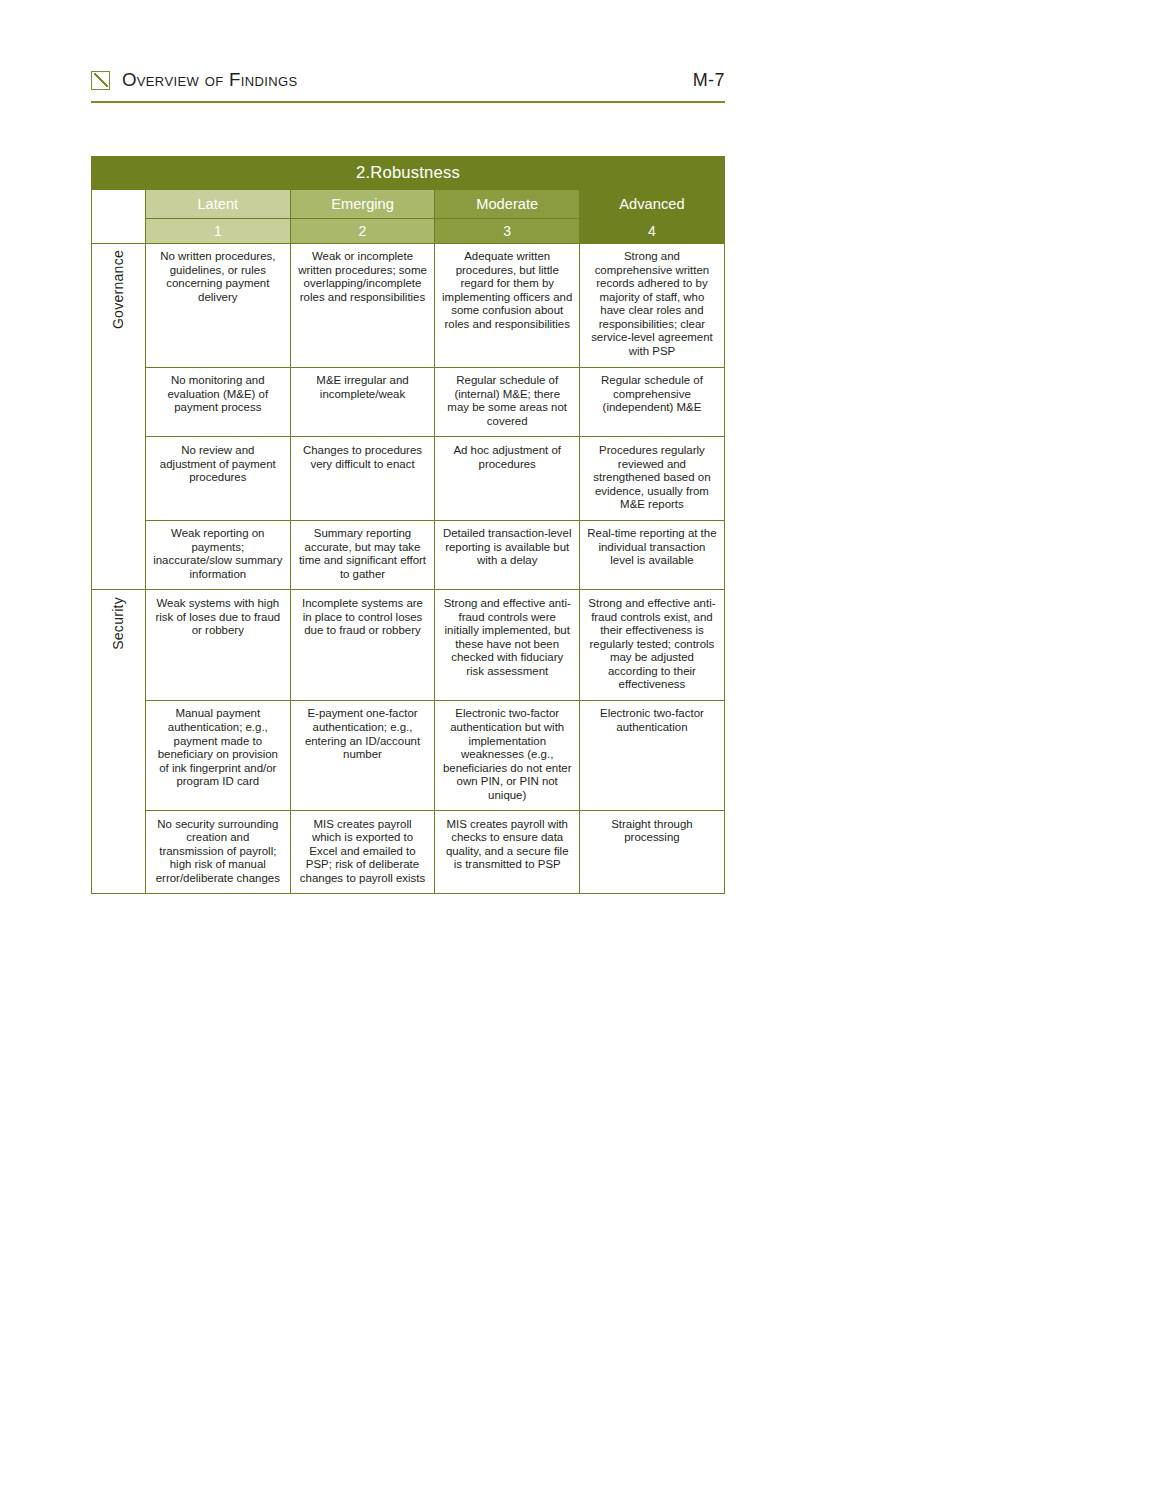Overview of Findings
M-7
| 2.Robustness |
| --- |
| Area | Latent | Emerging | Moderate | Advanced |
| 1 | 2 | 3 | 4 |
| Governance | No written procedures, guidelines, or rules concerning payment delivery | Weak or incomplete written procedures; some overlapping/incomplete roles and responsibilities | Adequate written procedures, but little regard for them by implementing officers and some confusion about roles and responsibilities | Strong and comprehensive written records adhered to by majority of staff, who have clear roles and responsibilities; clear service-level agreement with PSP |
| No monitoring and evaluation (M&E) of payment process | M&E irregular and incomplete/weak | Regular schedule of (internal) M&E; there may be some areas not covered | Regular schedule of comprehensive (independent) M&E |
| No review and adjustment of payment procedures | Changes to procedures very difficult to enact | Ad hoc adjustment of procedures | Procedures regularly reviewed and strengthened based on evidence, usually from M&E reports |
| Weak reporting on payments; inaccurate/slow summary information | Summary reporting accurate, but may take time and significant effort to gather | Detailed transaction-level reporting is available but with a delay | Real-time reporting at the individual transaction level is available |
| Security | Weak systems with high risk of loses due to fraud or robbery | Incomplete systems are in place to control loses due to fraud or robbery | Strong and effective anti-fraud controls were initially implemented, but these have not been checked with fiduciary risk assessment | Strong and effective anti-fraud controls exist, and their effectiveness is regularly tested; controls may be adjusted according to their effectiveness |
| Manual payment authentication; e.g., payment made to beneficiary on provision of ink fingerprint and/or program ID card | E-payment one-factor authentication; e.g., entering an ID/account number | Electronic two-factor authentication but with implementation weaknesses (e.g., beneficiaries do not enter own PIN, or PIN not unique) | Electronic two-factor authentication |
| No security surrounding creation and transmission of payroll; high risk of manual error/deliberate changes | MIS creates payroll which is exported to Excel and emailed to PSP; risk of deliberate changes to payroll exists | MIS creates payroll with checks to ensure data quality, and a secure file is transmitted to PSP | Straight through processing |